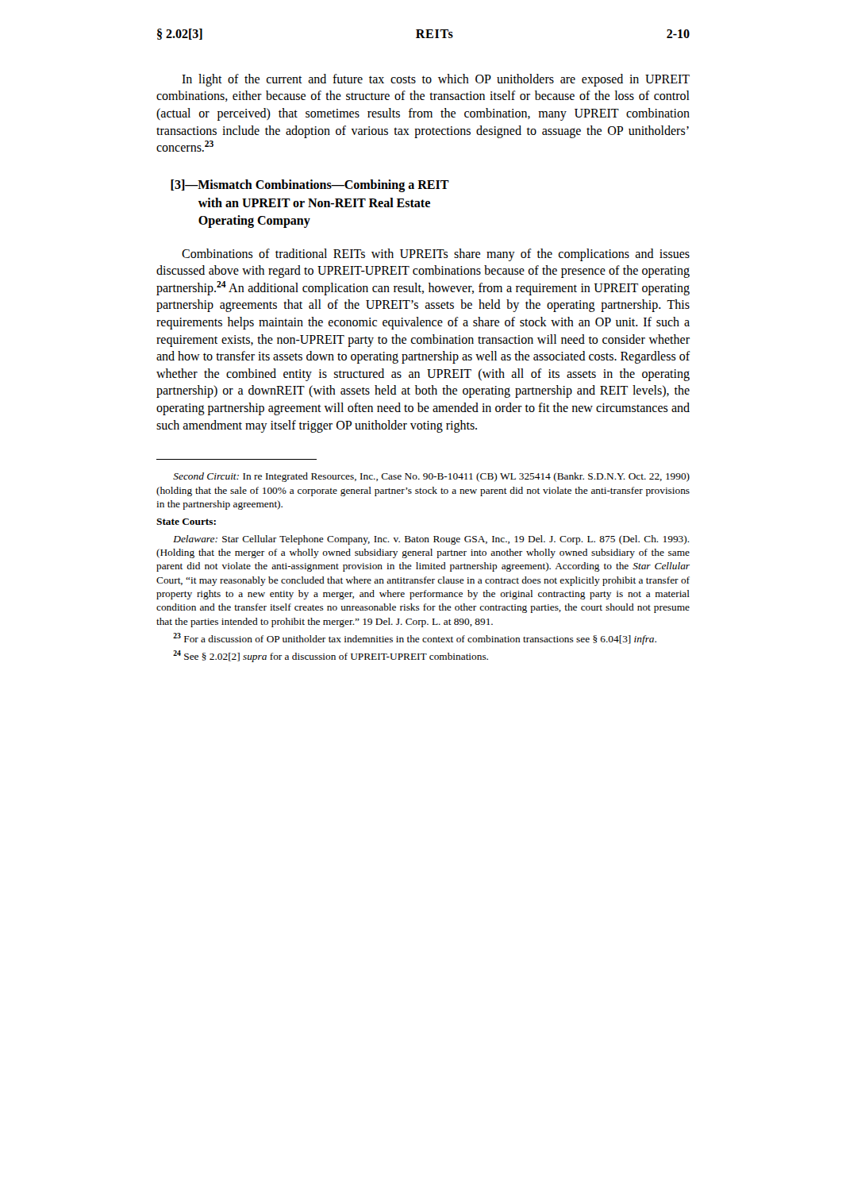§ 2.02[3] REITs 2-10
In light of the current and future tax costs to which OP unitholders are exposed in UPREIT combinations, either because of the structure of the transaction itself or because of the loss of control (actual or perceived) that sometimes results from the combination, many UPREIT combination transactions include the adoption of various tax protections designed to assuage the OP unitholders’ concerns.23
[3]—Mismatch Combinations—Combining a REITwith an UPREIT or Non-REIT Real Estate Operating Company
Combinations of traditional REITs with UPREITs share many of the complications and issues discussed above with regard to UPREIT-UPREIT combinations because of the presence of the operating partnership.24 An additional complication can result, however, from a requirement in UPREIT operating partnership agreements that all of the UPREIT’s assets be held by the operating partnership. This requirements helps maintain the economic equivalence of a share of stock with an OP unit. If such a requirement exists, the non-UPREIT party to the combination transaction will need to consider whether and how to transfer its assets down to operating partnership as well as the associated costs. Regardless of whether the combined entity is structured as an UPREIT (with all of its assets in the operating partnership) or a downREIT (with assets held at both the operating partnership and REIT levels), the operating partnership agreement will often need to be amended in order to fit the new circumstances and such amendment may itself trigger OP unitholder voting rights.
Second Circuit: In re Integrated Resources, Inc., Case No. 90-B-10411 (CB) WL 325414 (Bankr. S.D.N.Y. Oct. 22, 1990) (holding that the sale of 100% a corporate general partner’s stock to a new parent did not violate the anti-transfer provisions in the partnership agreement).
State Courts:
Delaware: Star Cellular Telephone Company, Inc. v. Baton Rouge GSA, Inc., 19 Del. J. Corp. L. 875 (Del. Ch. 1993). (Holding that the merger of a wholly owned subsidiary general partner into another wholly owned subsidiary of the same parent did not violate the anti-assignment provision in the limited partnership agreement). According to the Star Cellular Court, “it may reasonably be concluded that where an antitransfer clause in a contract does not explicitly prohibit a transfer of property rights to a new entity by a merger, and where performance by the original contracting party is not a material condition and the transfer itself creates no unreasonable risks for the other contracting parties, the court should not presume that the parties intended to prohibit the merger.” 19 Del. J. Corp. L. at 890, 891.
23 For a discussion of OP unitholder tax indemnities in the context of combination transactions see § 6.04[3] infra.
24 See § 2.02[2] supra for a discussion of UPREIT-UPREIT combinations.